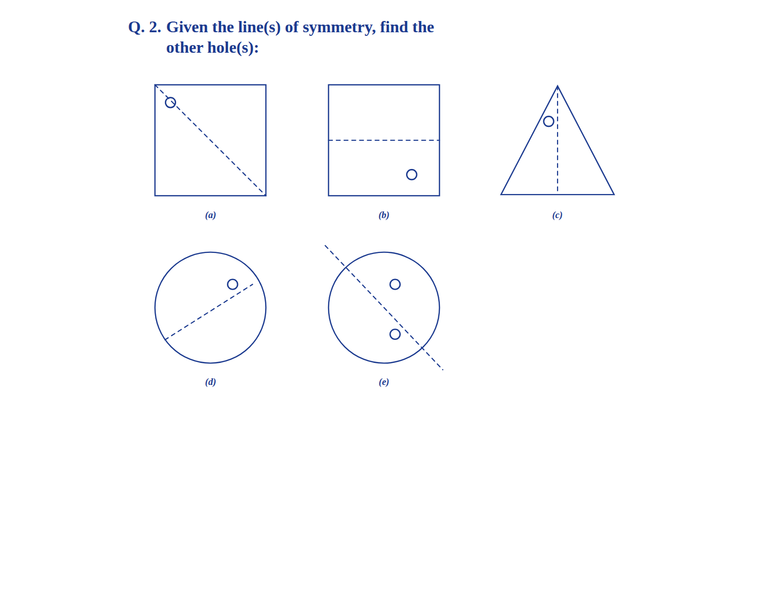Q. 2. Given the line(s) of symmetry, find the other hole(s):
(a)
(b)
(c)
(d)
(e)